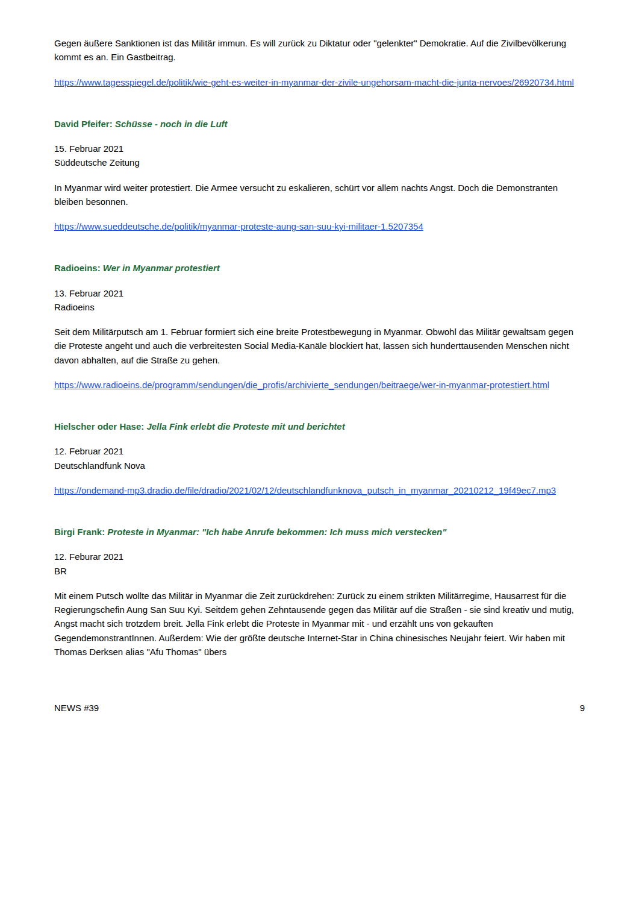Gegen äußere Sanktionen ist das Militär immun. Es will zurück zu Diktatur oder "gelenkter" Demokratie. Auf die Zivilbevölkerung kommt es an. Ein Gastbeitrag.
https://www.tagesspiegel.de/politik/wie-geht-es-weiter-in-myanmar-der-zivile-ungehorsam-macht-die-junta-nervoes/26920734.html
David Pfeifer: Schüsse - noch in die Luft
15. Februar 2021
Süddeutsche Zeitung
In Myanmar wird weiter protestiert. Die Armee versucht zu eskalieren, schürt vor allem nachts Angst. Doch die Demonstranten bleiben besonnen.
https://www.sueddeutsche.de/politik/myanmar-proteste-aung-san-suu-kyi-militaer-1.5207354
Radioeins: Wer in Myanmar protestiert
13. Februar 2021
Radioeins
Seit dem Militärputsch am 1. Februar formiert sich eine breite Protestbewegung in Myanmar. Obwohl das Militär gewaltsam gegen die Proteste angeht und auch die verbreitesten Social Media-Kanäle blockiert hat, lassen sich hunderttausenden Menschen nicht davon abhalten, auf die Straße zu gehen.
https://www.radioeins.de/programm/sendungen/die_profis/archivierte_sendungen/beitraege/wer-in-myanmar-protestiert.html
Hielscher oder Hase: Jella Fink erlebt die Proteste mit und berichtet
12. Februar 2021
Deutschlandfunk Nova
https://ondemand-mp3.dradio.de/file/dradio/2021/02/12/deutschlandfunknova_putsch_in_myanmar_20210212_19f49ec7.mp3
Birgi Frank: Proteste in Myanmar: "Ich habe Anrufe bekommen: Ich muss mich verstecken"
12. Feburar 2021
BR
Mit einem Putsch wollte das Militär in Myanmar die Zeit zurückdrehen: Zurück zu einem strikten Militärregime, Hausarrest für die Regierungschefin Aung San Suu Kyi. Seitdem gehen Zehntausende gegen das Militär auf die Straßen - sie sind kreativ und mutig, Angst macht sich trotzdem breit. Jella Fink erlebt die Proteste in Myanmar mit - und erzählt uns von gekauften GegendemonstrantInnen. Außerdem: Wie der größte deutsche Internet-Star in China chinesisches Neujahr feiert. Wir haben mit Thomas Derksen alias "Afu Thomas" übers
NEWS #39 9